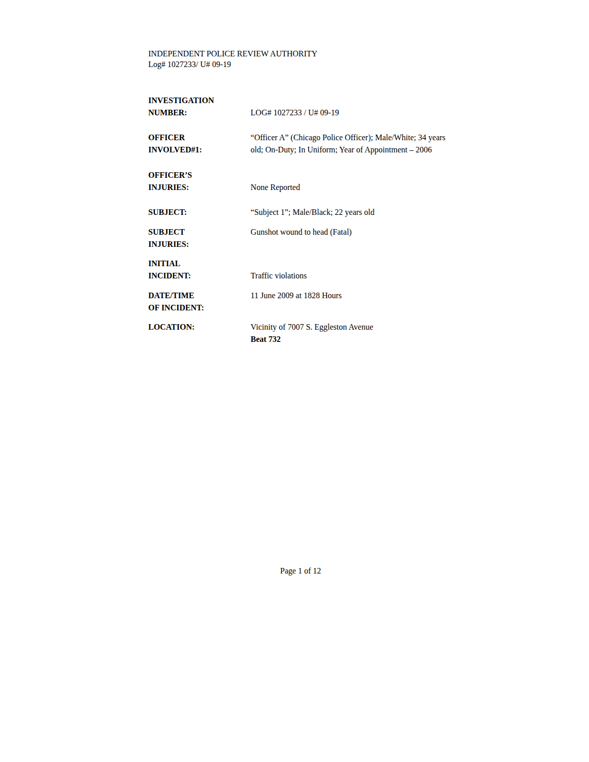INDEPENDENT POLICE REVIEW AUTHORITY
Log# 1027233/ U# 09-19
| INVESTIGATION NUMBER: | LOG# 1027233 / U# 09-19 |
| OFFICER INVOLVED#1: | “Officer A” (Chicago Police Officer); Male/White; 34 years old; On-Duty; In Uniform; Year of Appointment – 2006 |
| OFFICER’S INJURIES: | None Reported |
| SUBJECT: | “Subject 1”; Male/Black; 22 years old |
| SUBJECT INJURIES: | Gunshot wound to head (Fatal) |
| INITIAL INCIDENT: | Traffic violations |
| DATE/TIME OF INCIDENT: | 11 June 2009 at 1828 Hours |
| LOCATION: | Vicinity of 7007 S. Eggleston Avenue Beat 732 |
Page 1 of 12